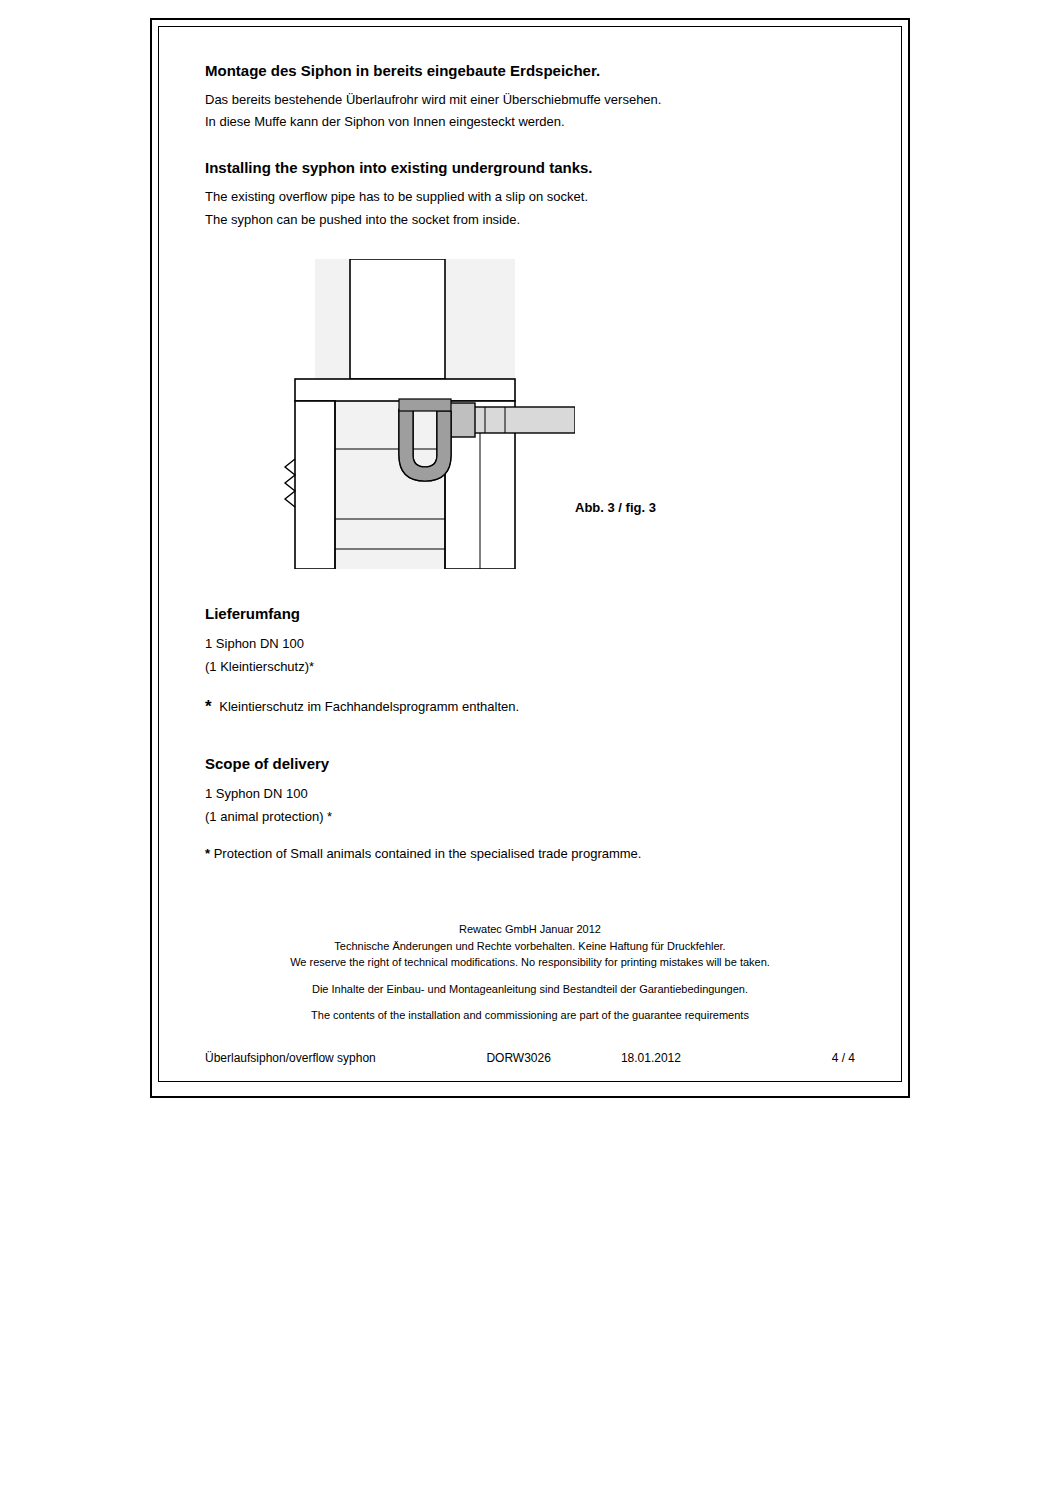Montage des Siphon in bereits eingebaute Erdspeicher.
Das bereits bestehende Überlaufrohr wird mit einer Überschiebmuffe versehen.
In diese Muffe kann der Siphon von Innen eingesteckt werden.
Installing the syphon into existing underground tanks.
The existing overflow pipe has to be supplied with a slip on socket.
The syphon can be pushed into the socket from inside.
Abb. 3 / fig. 3
Lieferumfang
1 Siphon DN 100
(1 Kleintierschutz)*
* Kleintierschutz im Fachhandelsprogramm enthalten.
Scope of delivery
1 Syphon DN 100
(1 animal protection) *
* Protection of Small animals contained in the specialised trade programme.
Rewatec GmbH Januar 2012
Technische Änderungen und Rechte vorbehalten. Keine Haftung für Druckfehler.
We reserve the right of technical modifications. No responsibility for printing mistakes will be taken.
Die Inhalte der Einbau- und Montageanleitung sind Bestandteil der Garantiebedingungen.
The contents of the installation and commissioning are part of the guarantee requirements
Überlaufsiphon/overflow syphon
DORW3026 18.01.2012
4 / 4